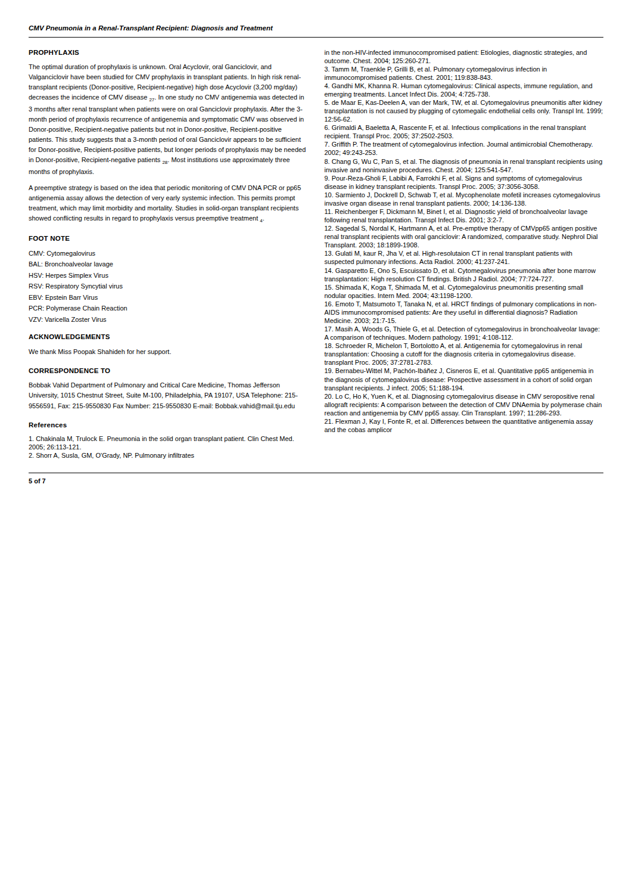CMV Pneumonia in a Renal-Transplant Recipient: Diagnosis and Treatment
PROPHYLAXIS
The optimal duration of prophylaxis is unknown. Oral Acyclovir, oral Ganciclovir, and Valganciclovir have been studied for CMV prophylaxis in transplant patients. In high risk renal-transplant recipients (Donor-positive, Recipient-negative) high dose Acyclovir (3,200 mg/day) decreases the incidence of CMV disease 27. In one study no CMV antigenemia was detected in 3 months after renal transplant when patients were on oral Ganciclovir prophylaxis. After the 3-month period of prophylaxis recurrence of antigenemia and symptomatic CMV was observed in Donor-positive, Recipient-negative patients but not in Donor-positive, Recipient-positive patients. This study suggests that a 3-month period of oral Ganciclovir appears to be sufficient for Donor-positive, Recipient-positive patients, but longer periods of prophylaxis may be needed in Donor-positive, Recipient-negative patients 28. Most institutions use approximately three months of prophylaxis.
A preemptive strategy is based on the idea that periodic monitoring of CMV DNA PCR or pp65 antigenemia assay allows the detection of very early systemic infection. This permits prompt treatment, which may limit morbidity and mortality. Studies in solid-organ transplant recipients showed conflicting results in regard to prophylaxis versus preemptive treatment 4.
FOOT NOTE
CMV: Cytomegalovirus
BAL: Bronchoalveolar lavage
HSV: Herpes Simplex Virus
RSV: Respiratory Syncytial virus
EBV: Epstein Barr Virus
PCR: Polymerase Chain Reaction
VZV: Varicella Zoster Virus
ACKNOWLEDGEMENTS
We thank Miss Poopak Shahideh for her support.
CORRESPONDENCE TO
Bobbak Vahid Department of Pulmonary and Critical Care Medicine, Thomas Jefferson University, 1015 Chestnut Street, Suite M-100, Philadelphia, PA 19107, USA Telephone: 215-9556591, Fax: 215-9550830 Fax Number: 215-9550830 E-mail: Bobbak.vahid@mail.tju.edu
References
1. Chakinala M, Trulock E. Pneumonia in the solid organ transplant patient. Clin Chest Med. 2005; 26:113-121.
2. Shorr A, Susla, GM, O'Grady, NP. Pulmonary infiltrates
in the non-HIV-infected immunocompromised patient: Etiologies, diagnostic strategies, and outcome. Chest. 2004; 125:260-271.
3. Tamm M, Traenkle P, Grilli B, et al. Pulmonary cytomegalovirus infection in immunocompromised patients. Chest. 2001; 119:838-843.
4. Gandhi MK, Khanna R. Human cytomegalovirus: Clinical aspects, immune regulation, and emerging treatments. Lancet Infect Dis. 2004; 4:725-738.
5. de Maar E, Kas-Deelen A, van der Mark, TW, et al. Cytomegalovirus pneumonitis after kidney transplantation is not caused by plugging of cytomegalic endothelial cells only. Transpl Int. 1999; 12:56-62.
6. Grimaldi A, Baeletta A, Rascente F, et al. Infectious complications in the renal transplant recipient. Transpl Proc. 2005; 37:2502-2503.
7. Griffith P. The treatment of cytomegalovirus infection. Journal antimicrobial Chemotherapy. 2002; 49:243-253.
8. Chang G, Wu C, Pan S, et al. The diagnosis of pneumonia in renal transplant recipients using invasive and noninvasive procedures. Chest. 2004; 125:541-547.
9. Pour-Reza-Gholi F, Labibi A, Farrokhi F, et al. Signs and symptoms of cytomegalovirus disease in kidney transplant recipients. Transpl Proc. 2005; 37:3056-3058.
10. Sarmiento J, Dockrell D, Schwab T, et al. Mycophenolate mofetil increases cytomegalovirus invasive organ disease in renal transplant patients. 2000; 14:136-138.
11. Reichenberger F, Dickmann M, Binet I, et al. Diagnostic yield of bronchoalveolar lavage following renal transplantation. Transpl Infect Dis. 2001; 3:2-7.
12. Sagedal S, Nordal K, Hartmann A, et al. Pre-emptive therapy of CMVpp65 antigen positive renal transplant recipients with oral ganciclovir: A randomized, comparative study. Nephrol Dial Transplant. 2003; 18:1899-1908.
13. Gulati M, kaur R, Jha V, et al. High-resolutaion CT in renal transplant patients with suspected pulmonary infections. Acta Radiol. 2000; 41:237-241.
14. Gasparetto E, Ono S, Escuissato D, et al. Cytomegalovirus pneumonia after bone marrow transplantation: High resolution CT findings. British J Radiol. 2004; 77:724-727.
15. Shimada K, Koga T, Shimada M, et al. Cytomegalovirus pneumonitis presenting small nodular opacities. Intern Med. 2004; 43:1198-1200.
16. Emoto T, Matsumoto T, Tanaka N, et al. HRCT findings of pulmonary complications in non-AIDS immunocompromised patients: Are they useful in differential diagnosis? Radiation Medicine. 2003; 21:7-15.
17. Masih A, Woods G, Thiele G, et al. Detection of cytomegalovirus in bronchoalveolar lavage: A comparison of techniques. Modern pathology. 1991; 4:108-112.
18. Schroeder R, Michelon T, Bortolotto A, et al. Antigenemia for cytomegalovirus in renal transplantation: Choosing a cutoff for the diagnosis criteria in cytomegalovirus disease. transplant Proc. 2005; 37:2781-2783.
19. Bernabeu-Wittel M, Pachón-Ibáñez J, Cisneros E, et al. Quantitative pp65 antigenemia in the diagnosis of cytomegalovirus disease: Prospective assessment in a cohort of solid organ transplant recipients. J infect. 2005; 51:188-194.
20. Lo C, Ho K, Yuen K, et al. Diagnosing cytomegalovirus disease in CMV seropositive renal allograft recipients: A comparison between the detection of CMV DNAemia by polymerase chain reaction and antigenemia by CMV pp65 assay. Clin Transplant. 1997; 11:286-293.
21. Flexman J, Kay I, Fonte R, et al. Differences between the quantitative antigenemia assay and the cobas amplicor
5 of 7